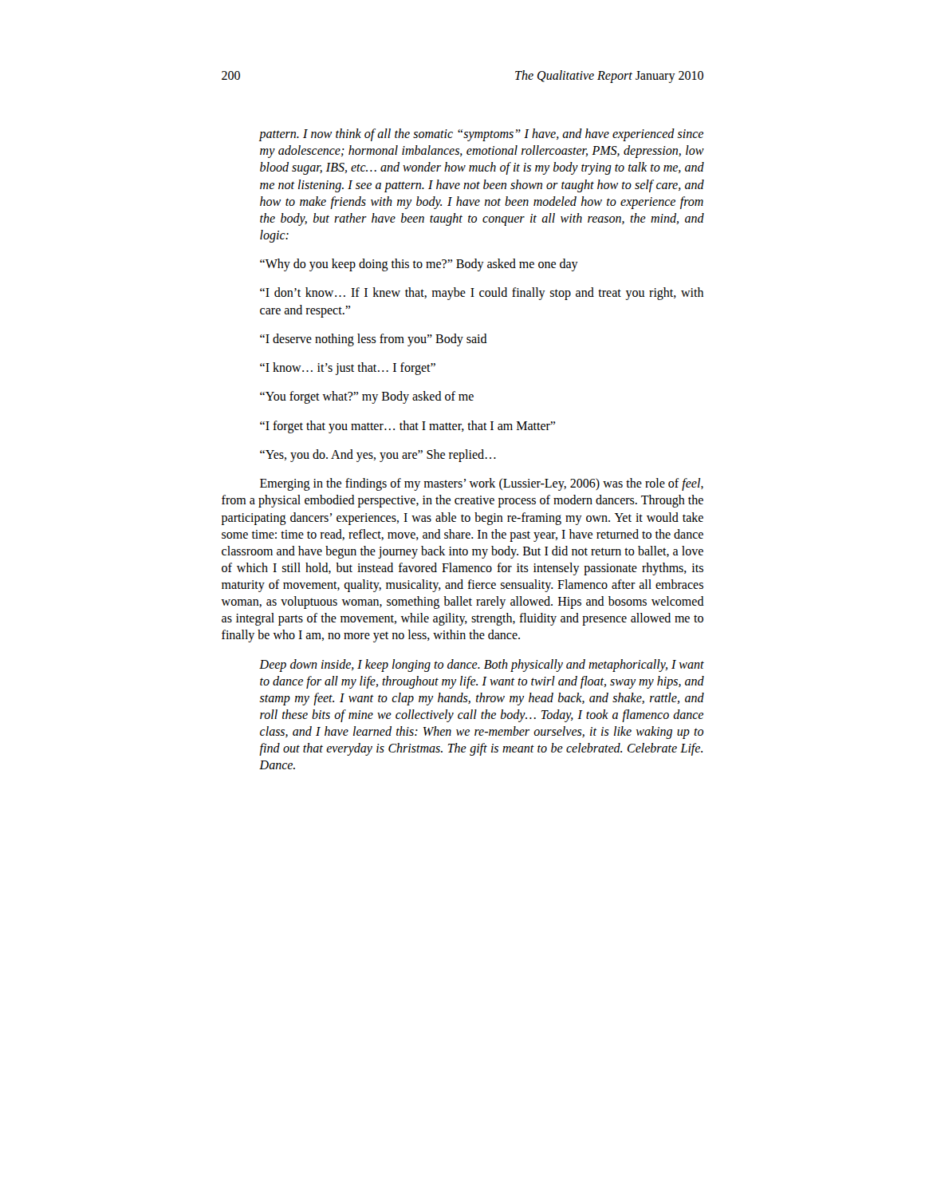200 The Qualitative Report January 2010
pattern. I now think of all the somatic “symptoms” I have, and have experienced since my adolescence; hormonal imbalances, emotional rollercoaster, PMS, depression, low blood sugar, IBS, etc… and wonder how much of it is my body trying to talk to me, and me not listening. I see a pattern. I have not been shown or taught how to self care, and how to make friends with my body. I have not been modeled how to experience from the body, but rather have been taught to conquer it all with reason, the mind, and logic:
“Why do you keep doing this to me?” Body asked me one day
“I don’t know… If I knew that, maybe I could finally stop and treat you right, with care and respect.”
“I deserve nothing less from you” Body said
“I know… it’s just that… I forget”
“You forget what?” my Body asked of me
“I forget that you matter… that I matter, that I am Matter”
“Yes, you do. And yes, you are” She replied…
Emerging in the findings of my masters’ work (Lussier-Ley, 2006) was the role of feel, from a physical embodied perspective, in the creative process of modern dancers. Through the participating dancers’ experiences, I was able to begin re-framing my own. Yet it would take some time: time to read, reflect, move, and share. In the past year, I have returned to the dance classroom and have begun the journey back into my body. But I did not return to ballet, a love of which I still hold, but instead favored Flamenco for its intensely passionate rhythms, its maturity of movement, quality, musicality, and fierce sensuality. Flamenco after all embraces woman, as voluptuous woman, something ballet rarely allowed. Hips and bosoms welcomed as integral parts of the movement, while agility, strength, fluidity and presence allowed me to finally be who I am, no more yet no less, within the dance.
Deep down inside, I keep longing to dance. Both physically and metaphorically, I want to dance for all my life, throughout my life. I want to twirl and float, sway my hips, and stamp my feet. I want to clap my hands, throw my head back, and shake, rattle, and roll these bits of mine we collectively call the body… Today, I took a flamenco dance class, and I have learned this: When we re-member ourselves, it is like waking up to find out that everyday is Christmas. The gift is meant to be celebrated. Celebrate Life. Dance.